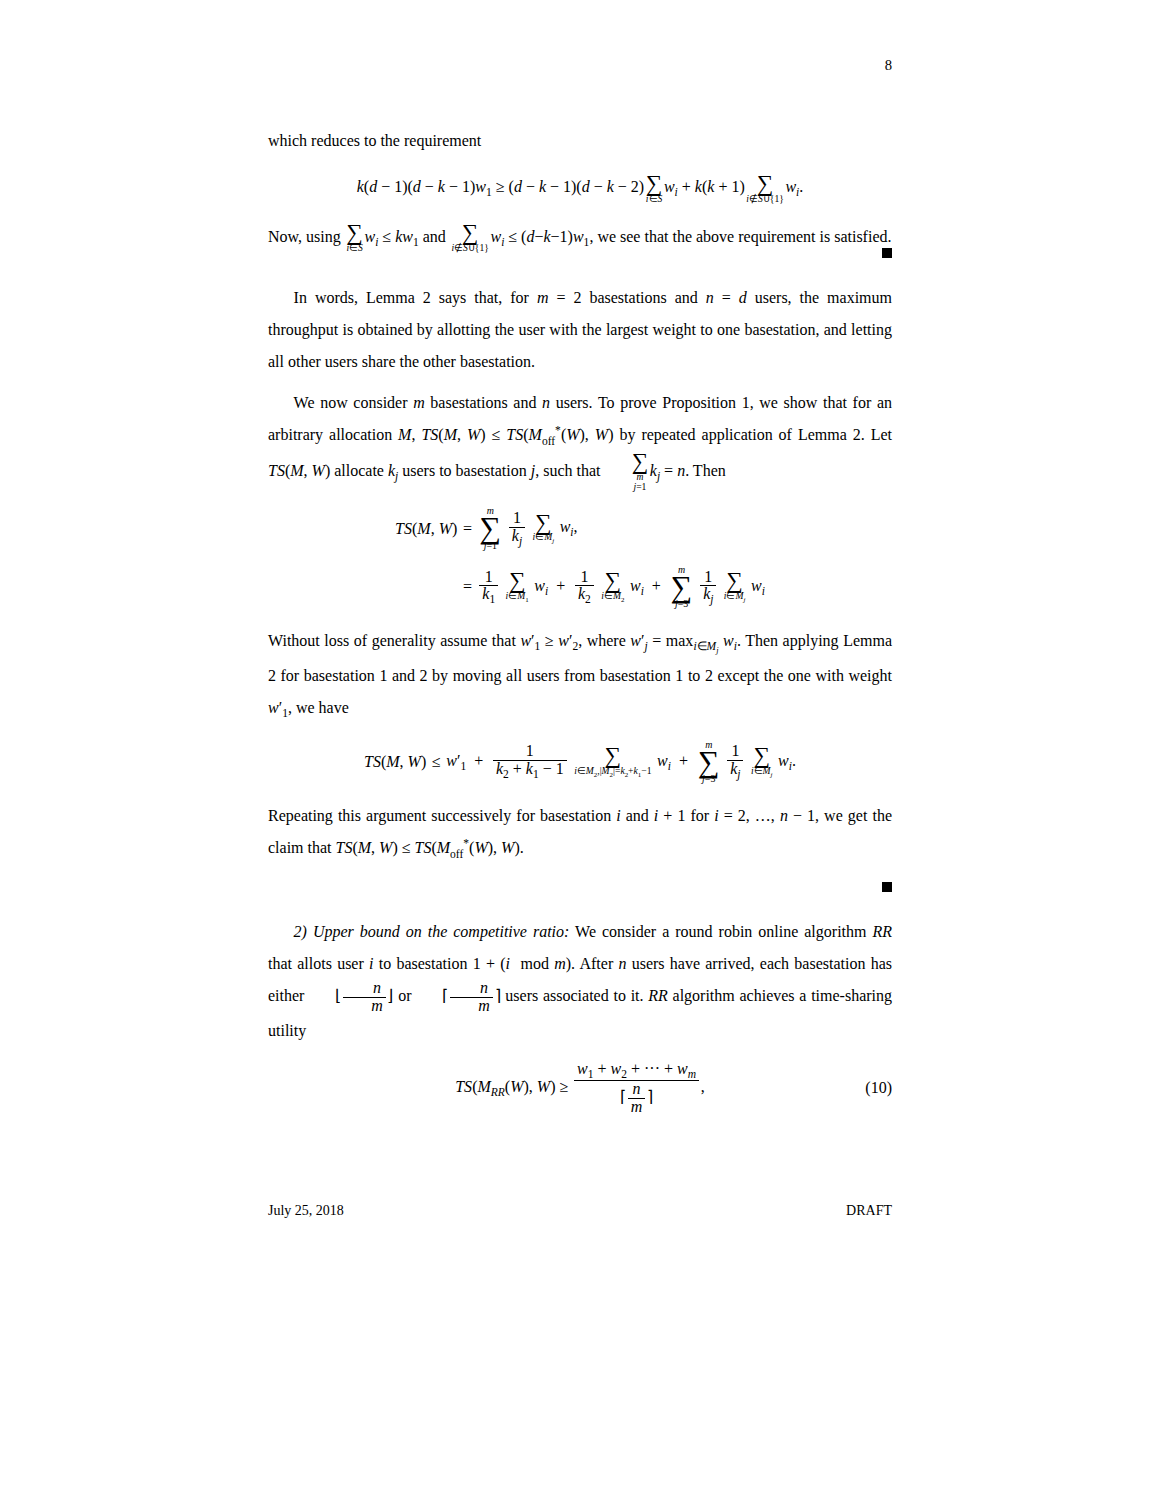8
which reduces to the requirement
k(d − 1)(d − k − 1)w1 ≥ (d − k − 1)(d − k − 2)∑i∈S wi + k(k + 1)∑i∉S∪{1}wi.
Now, using ∑i∈S wi ≤ kw1 and ∑i∉S∪{1}wi ≤ (d−k−1)w1, we see that the above requirement is satisfied.
In words, Lemma 2 says that, for m = 2 basestations and n = d users, the maximum throughput is obtained by allotting the user with the largest weight to one basestation, and letting all other users share the other basestation.
We now consider m basestations and n users. To prove Proposition 1, we show that for an arbitrary allocation M, TS(M, W) ≤ TS(Moff*(W), W) by repeated application of Lemma 2. Let TS(M, W) allocate kj users to basestation j, such that ∑mj=1 kj = n. Then
TS(M, W)
=
m∑j=1 1 kj ∑i∈Mj wi,
=
1 k1 ∑i∈M1 wi + 1 k2 ∑i∈M2 wi + m∑j=3 1 kj ∑i∈Mj wi
Without loss of generality assume that w′1 ≥ w′2, where w′j = maxi∈Mj wi. Then applying Lemma 2 for basestation 1 and 2 by moving all users from basestation 1 to 2 except the one with weight w′1, we have
TS(M, W)
≤
w′1 + 1 k2 + k1 − 1 ∑i∈M2,|M2|=k2+k1−1 wi + m∑j=3 1 kj ∑i∈Mj wi.
Repeating this argument successively for basestation i and i + 1 for i = 2, …, n − 1, we get the claim that TS(M, W) ≤ TS(Moff*(W), W).
2) Upper bound on the competitive ratio: We consider a round robin online algorithm RR that allots user i to basestation 1 + (i mod m). After n users have arrived, each basestation has either ⌊nm⌋ or ⌈nm⌉ users associated to it. RR algorithm achieves a time-sharing utility
TS(MRR(W), W) ≥ w1 + w2 + ··· + wm⌈nm⌉, (10)
July 25, 2018 DRAFT